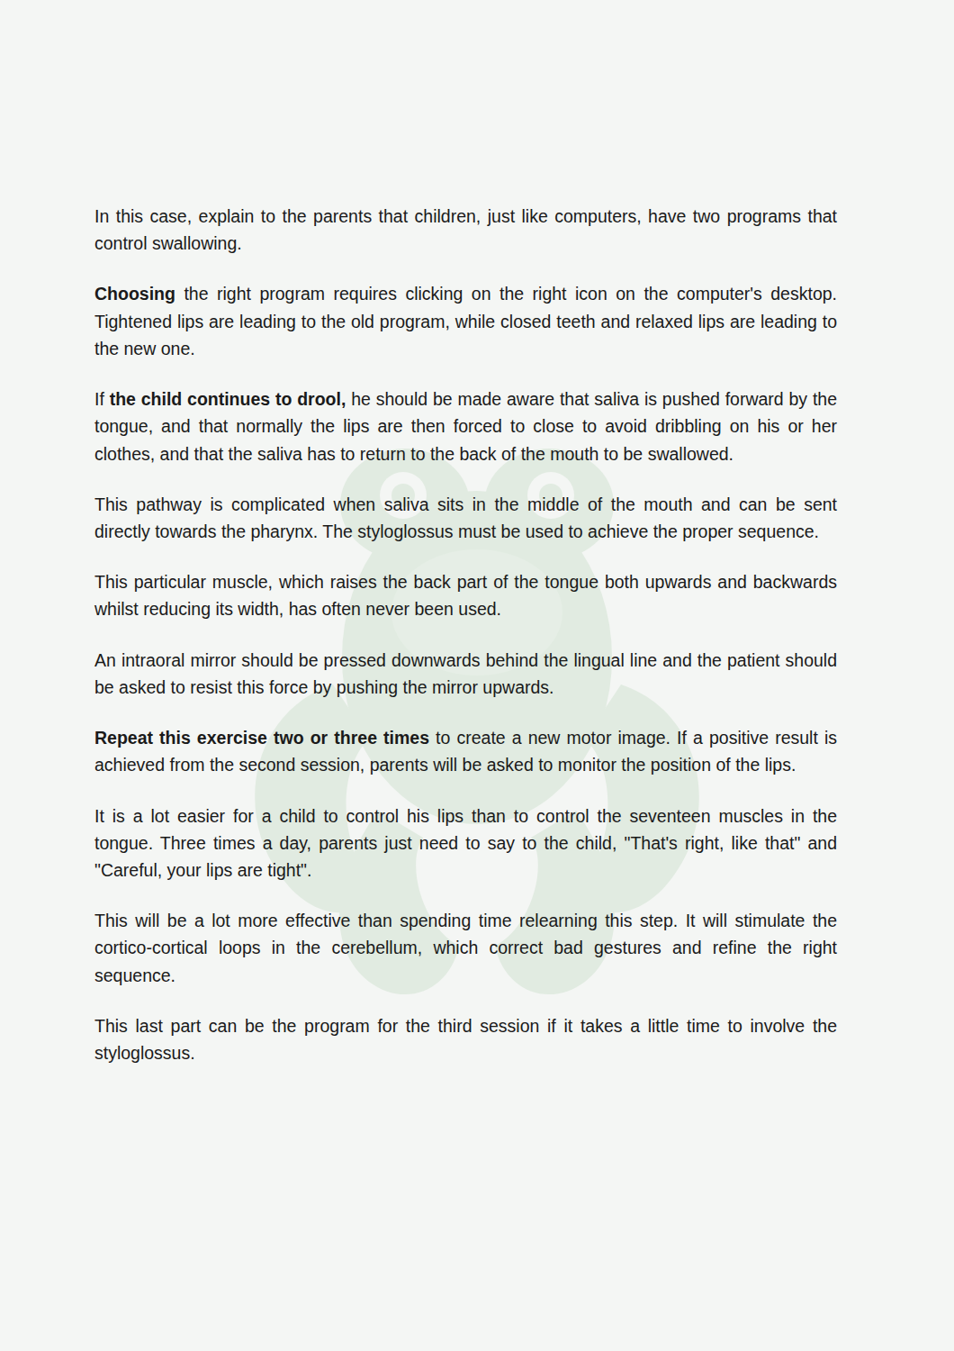In this case, explain to the parents that children, just like computers, have two programs that control swallowing.
Choosing the right program requires clicking on the right icon on the computer's desktop. Tightened lips are leading to the old program, while closed teeth and relaxed lips are leading to the new one.
If the child continues to drool, he should be made aware that saliva is pushed forward by the tongue, and that normally the lips are then forced to close to avoid dribbling on his or her clothes, and that the saliva has to return to the back of the mouth to be swallowed.
This pathway is complicated when saliva sits in the middle of the mouth and can be sent directly towards the pharynx. The styloglossus must be used to achieve the proper sequence.
This particular muscle, which raises the back part of the tongue both upwards and backwards whilst reducing its width, has often never been used.
An intraoral mirror should be pressed downwards behind the lingual line and the patient should be asked to resist this force by pushing the mirror upwards.
Repeat this exercise two or three times to create a new motor image. If a positive result is achieved from the second session, parents will be asked to monitor the position of the lips.
It is a lot easier for a child to control his lips than to control the seventeen muscles in the tongue. Three times a day, parents just need to say to the child, "That's right, like that" and "Careful, your lips are tight".
This will be a lot more effective than spending time relearning this step. It will stimulate the cortico-cortical loops in the cerebellum, which correct bad gestures and refine the right sequence.
This last part can be the program for the third session if it takes a little time to involve the styloglossus.